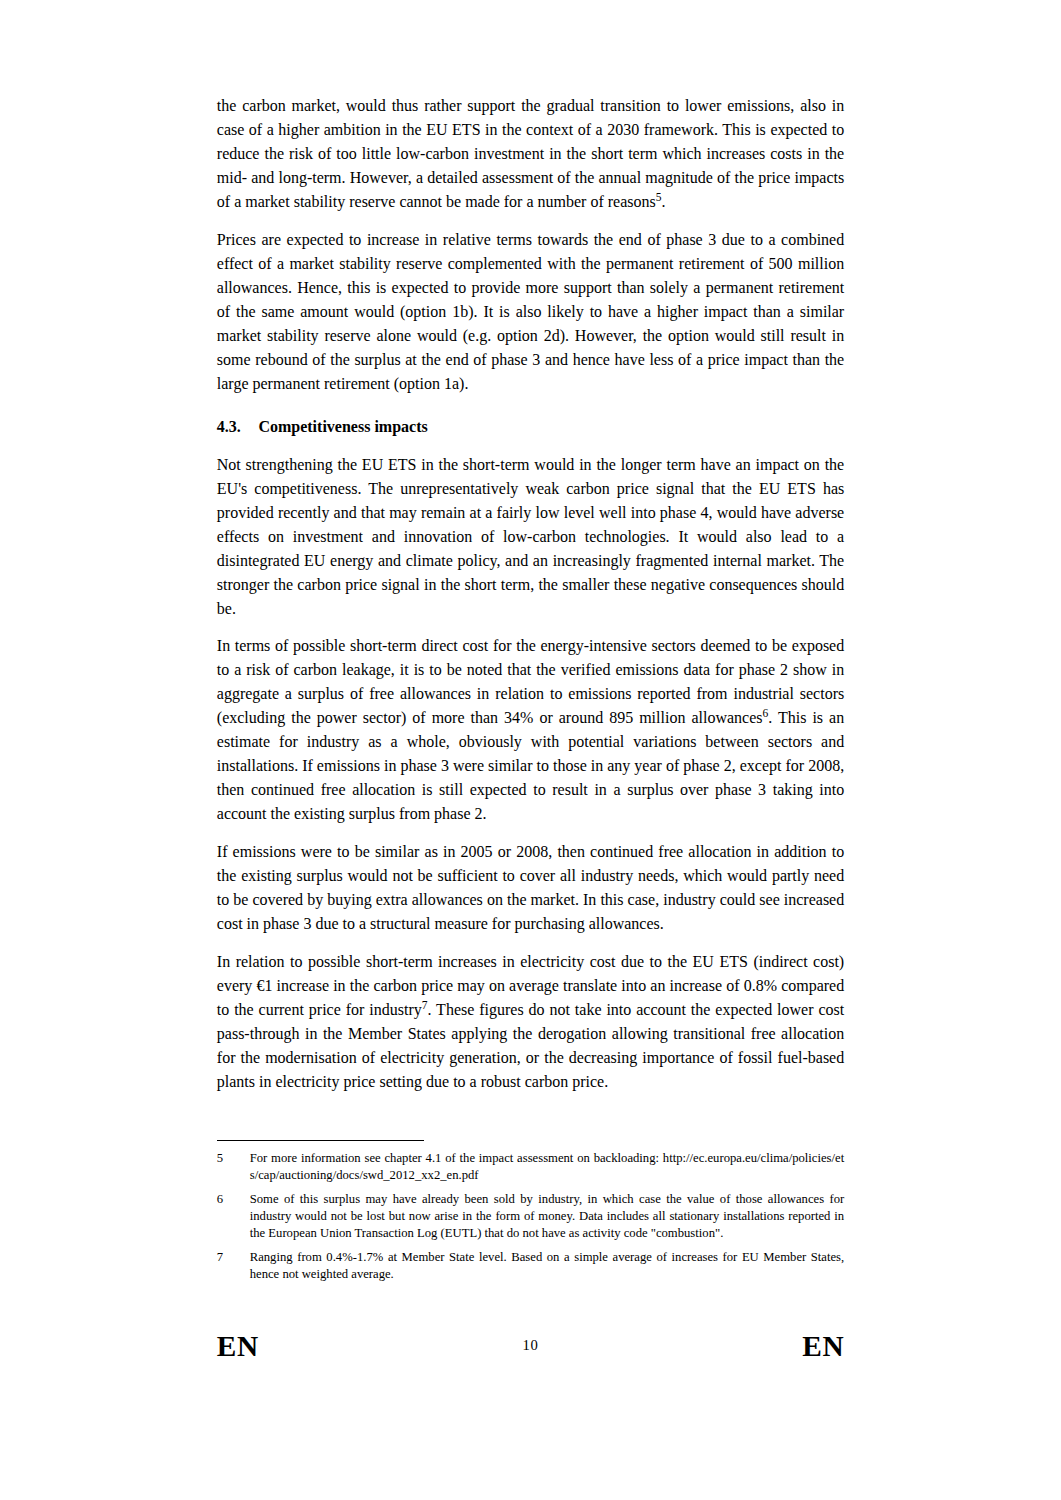the carbon market, would thus rather support the gradual transition to lower emissions, also in case of a higher ambition in the EU ETS in the context of a 2030 framework. This is expected to reduce the risk of too little low-carbon investment in the short term which increases costs in the mid- and long-term. However, a detailed assessment of the annual magnitude of the price impacts of a market stability reserve cannot be made for a number of reasons5.
Prices are expected to increase in relative terms towards the end of phase 3 due to a combined effect of a market stability reserve complemented with the permanent retirement of 500 million allowances. Hence, this is expected to provide more support than solely a permanent retirement of the same amount would (option 1b). It is also likely to have a higher impact than a similar market stability reserve alone would (e.g. option 2d). However, the option would still result in some rebound of the surplus at the end of phase 3 and hence have less of a price impact than the large permanent retirement (option 1a).
4.3. Competitiveness impacts
Not strengthening the EU ETS in the short-term would in the longer term have an impact on the EU's competitiveness. The unrepresentatively weak carbon price signal that the EU ETS has provided recently and that may remain at a fairly low level well into phase 4, would have adverse effects on investment and innovation of low-carbon technologies. It would also lead to a disintegrated EU energy and climate policy, and an increasingly fragmented internal market. The stronger the carbon price signal in the short term, the smaller these negative consequences should be.
In terms of possible short-term direct cost for the energy-intensive sectors deemed to be exposed to a risk of carbon leakage, it is to be noted that the verified emissions data for phase 2 show in aggregate a surplus of free allowances in relation to emissions reported from industrial sectors (excluding the power sector) of more than 34% or around 895 million allowances6. This is an estimate for industry as a whole, obviously with potential variations between sectors and installations. If emissions in phase 3 were similar to those in any year of phase 2, except for 2008, then continued free allocation is still expected to result in a surplus over phase 3 taking into account the existing surplus from phase 2.
If emissions were to be similar as in 2005 or 2008, then continued free allocation in addition to the existing surplus would not be sufficient to cover all industry needs, which would partly need to be covered by buying extra allowances on the market. In this case, industry could see increased cost in phase 3 due to a structural measure for purchasing allowances.
In relation to possible short-term increases in electricity cost due to the EU ETS (indirect cost) every €1 increase in the carbon price may on average translate into an increase of 0.8% compared to the current price for industry7. These figures do not take into account the expected lower cost pass-through in the Member States applying the derogation allowing transitional free allocation for the modernisation of electricity generation, or the decreasing importance of fossil fuel-based plants in electricity price setting due to a robust carbon price.
5
For more information see chapter 4.1 of the impact assessment on backloading: http://ec.europa.eu/clima/policies/ets/cap/auctioning/docs/swd_2012_xx2_en.pdf
6
Some of this surplus may have already been sold by industry, in which case the value of those allowances for industry would not be lost but now arise in the form of money. Data includes all stationary installations reported in the European Union Transaction Log (EUTL) that do not have as activity code "combustion".
7
Ranging from 0.4%-1.7% at Member State level. Based on a simple average of increases for EU Member States, hence not weighted average.
EN
10
EN